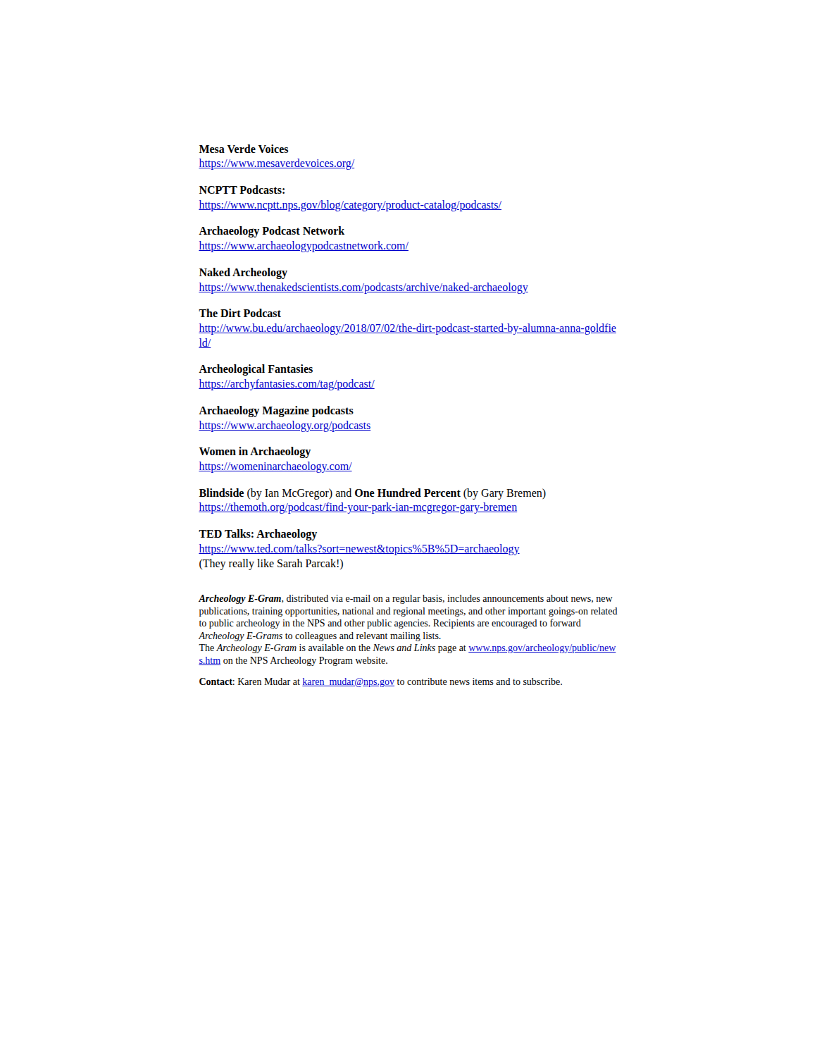Mesa Verde Voices
https://www.mesaverdevoices.org/
NCPTT Podcasts:
https://www.ncptt.nps.gov/blog/category/product-catalog/podcasts/
Archaeology Podcast Network
https://www.archaeologypodcastnetwork.com/
Naked Archeology
https://www.thenakedscientists.com/podcasts/archive/naked-archaeology
The Dirt Podcast
http://www.bu.edu/archaeology/2018/07/02/the-dirt-podcast-started-by-alumna-anna-goldfield/
Archeological Fantasies
https://archyfantasies.com/tag/podcast/
Archaeology Magazine podcasts
https://www.archaeology.org/podcasts
Women in Archaeology
https://womeninarchaeology.com/
Blindside (by Ian McGregor) and One Hundred Percent (by Gary Bremen)
https://themoth.org/podcast/find-your-park-ian-mcgregor-gary-bremen
TED Talks: Archaeology
https://www.ted.com/talks?sort=newest&topics%5B%5D=archaeology
(They really like Sarah Parcak!)
Archeology E-Gram, distributed via e-mail on a regular basis, includes announcements about news, new publications, training opportunities, national and regional meetings, and other important goings-on related to public archeology in the NPS and other public agencies. Recipients are encouraged to forward Archeology E-Grams to colleagues and relevant mailing lists.
The Archeology E-Gram is available on the News and Links page at www.nps.gov/archeology/public/news.htm on the NPS Archeology Program website.
Contact: Karen Mudar at karen_mudar@nps.gov to contribute news items and to subscribe.